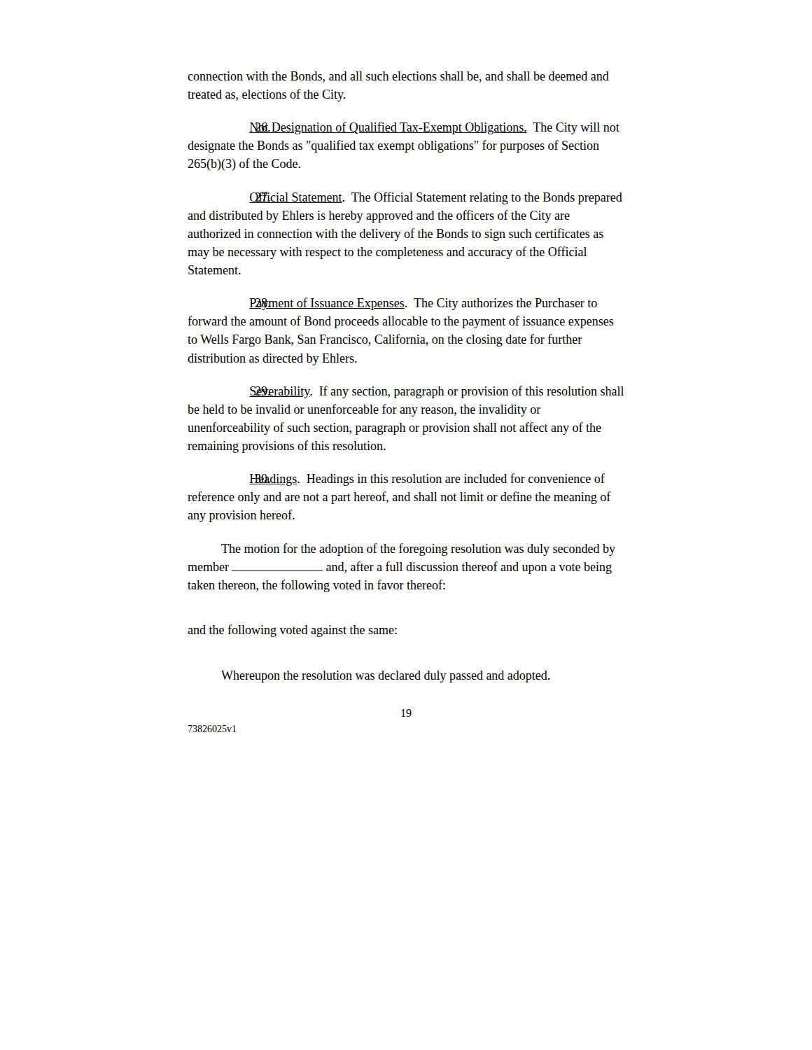connection with the Bonds, and all such elections shall be, and shall be deemed and treated as, elections of the City.
26. Not Designation of Qualified Tax-Exempt Obligations. The City will not designate the Bonds as "qualified tax exempt obligations" for purposes of Section 265(b)(3) of the Code.
27. Official Statement. The Official Statement relating to the Bonds prepared and distributed by Ehlers is hereby approved and the officers of the City are authorized in connection with the delivery of the Bonds to sign such certificates as may be necessary with respect to the completeness and accuracy of the Official Statement.
28. Payment of Issuance Expenses. The City authorizes the Purchaser to forward the amount of Bond proceeds allocable to the payment of issuance expenses to Wells Fargo Bank, San Francisco, California, on the closing date for further distribution as directed by Ehlers.
29. Severability. If any section, paragraph or provision of this resolution shall be held to be invalid or unenforceable for any reason, the invalidity or unenforceability of such section, paragraph or provision shall not affect any of the remaining provisions of this resolution.
30. Headings. Headings in this resolution are included for convenience of reference only and are not a part hereof, and shall not limit or define the meaning of any provision hereof.
The motion for the adoption of the foregoing resolution was duly seconded by member and, after a full discussion thereof and upon a vote being taken thereon, the following voted in favor thereof:
and the following voted against the same:
Whereupon the resolution was declared duly passed and adopted.
19
73826025v1